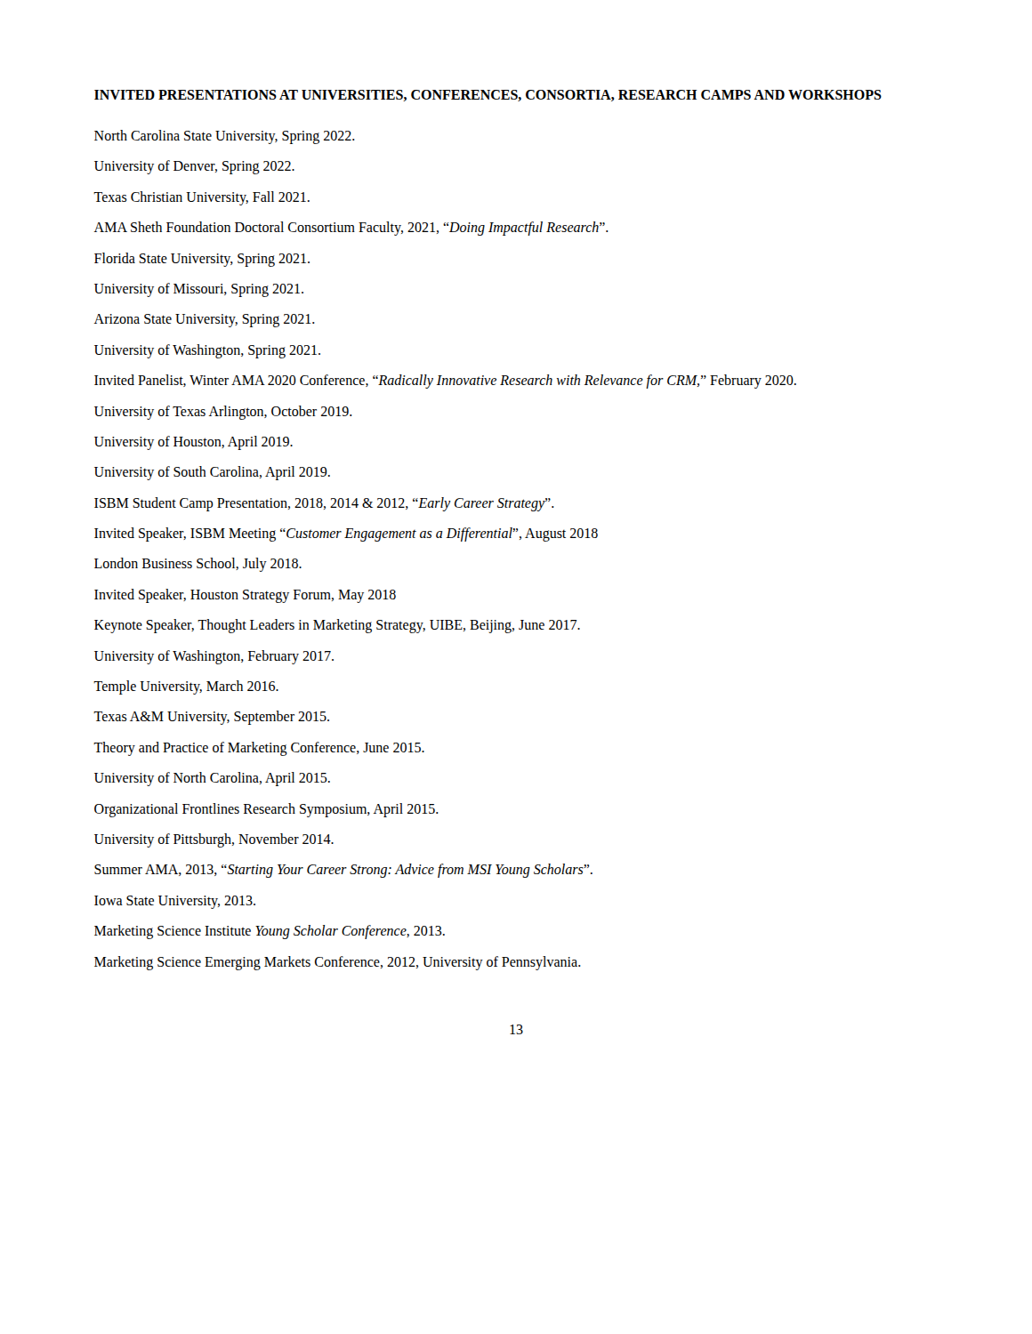Invited Presentations at Universities, Conferences, Consortia, Research Camps and Workshops
North Carolina State University, Spring 2022.
University of Denver, Spring 2022.
Texas Christian University, Fall 2021.
AMA Sheth Foundation Doctoral Consortium Faculty, 2021, “Doing Impactful Research”.
Florida State University, Spring 2021.
University of Missouri, Spring 2021.
Arizona State University, Spring 2021.
University of Washington, Spring 2021.
Invited Panelist, Winter AMA 2020 Conference, “Radically Innovative Research with Relevance for CRM,” February 2020.
University of Texas Arlington, October 2019.
University of Houston, April 2019.
University of South Carolina, April 2019.
ISBM Student Camp Presentation, 2018, 2014 & 2012, “Early Career Strategy”.
Invited Speaker, ISBM Meeting “Customer Engagement as a Differential”, August 2018
London Business School, July 2018.
Invited Speaker, Houston Strategy Forum, May 2018
Keynote Speaker, Thought Leaders in Marketing Strategy, UIBE, Beijing, June 2017.
University of Washington, February 2017.
Temple University, March 2016.
Texas A&M University, September 2015.
Theory and Practice of Marketing Conference, June 2015.
University of North Carolina, April 2015.
Organizational Frontlines Research Symposium, April 2015.
University of Pittsburgh, November 2014.
Summer AMA, 2013, “Starting Your Career Strong: Advice from MSI Young Scholars”.
Iowa State University, 2013.
Marketing Science Institute Young Scholar Conference, 2013.
Marketing Science Emerging Markets Conference, 2012, University of Pennsylvania.
13